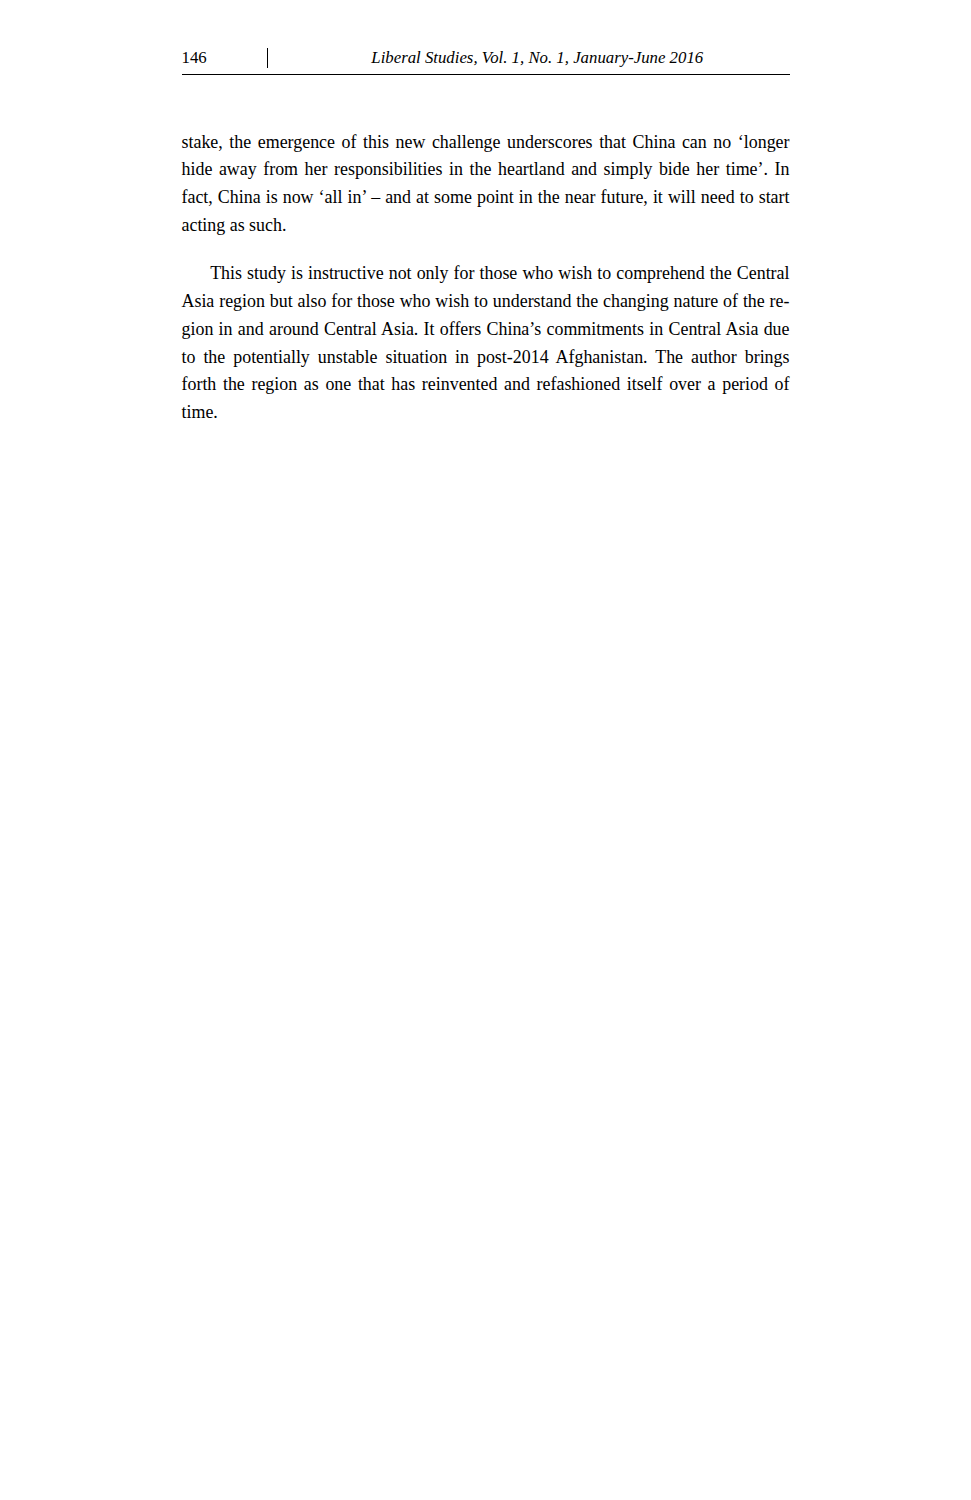146 Liberal Studies, Vol. 1, No. 1, January-June 2016
stake, the emergence of this new challenge underscores that China can no ‘longer hide away from her responsibilities in the heartland and simply bide her time’. In fact, China is now ‘all in’ – and at some point in the near future, it will need to start acting as such.
This study is instructive not only for those who wish to comprehend the Central Asia region but also for those who wish to understand the changing nature of the region in and around Central Asia. It offers China’s commitments in Central Asia due to the potentially unstable situation in post-2014 Afghanistan. The author brings forth the region as one that has reinvented and refashioned itself over a period of time.